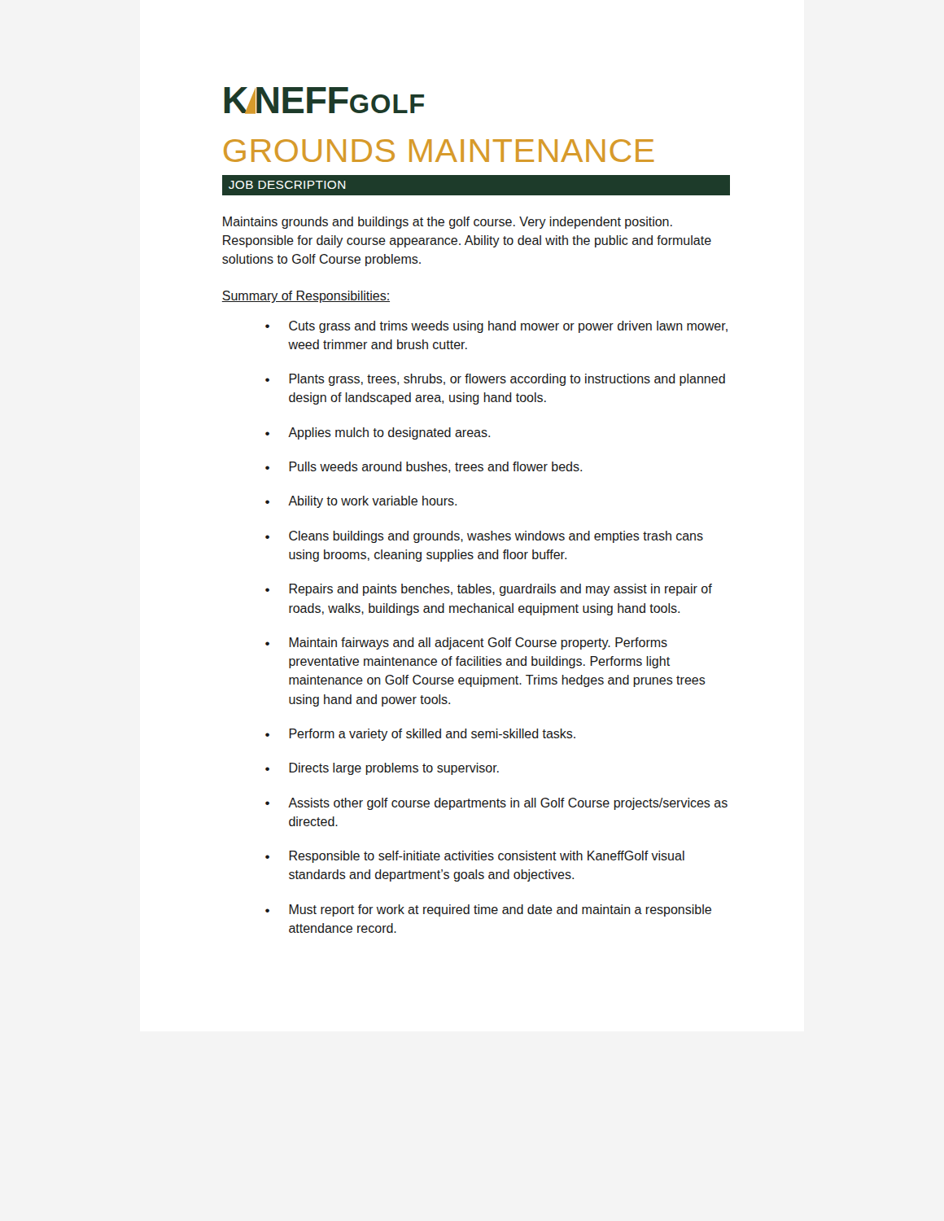K NEFF GOLF
GROUNDS MAINTENANCE
JOB DESCRIPTION
Maintains grounds and buildings at the golf course. Very independent position. Responsible for daily course appearance. Ability to deal with the public and formulate solutions to Golf Course problems.
Summary of Responsibilities:
Cuts grass and trims weeds using hand mower or power driven lawn mower, weed trimmer and brush cutter.
Plants grass, trees, shrubs, or flowers according to instructions and planned design of landscaped area, using hand tools.
Applies mulch to designated areas.
Pulls weeds around bushes, trees and flower beds.
Ability to work variable hours.
Cleans buildings and grounds, washes windows and empties trash cans using brooms, cleaning supplies and floor buffer.
Repairs and paints benches, tables, guardrails and may assist in repair of roads, walks, buildings and mechanical equipment using hand tools.
Maintain fairways and all adjacent Golf Course property. Performs preventative maintenance of facilities and buildings. Performs light maintenance on Golf Course equipment. Trims hedges and prunes trees using hand and power tools.
Perform a variety of skilled and semi-skilled tasks.
Directs large problems to supervisor.
Assists other golf course departments in all Golf Course projects/services as directed.
Responsible to self-initiate activities consistent with KaneffGolf visual standards and department’s goals and objectives.
Must report for work at required time and date and maintain a responsible attendance record.